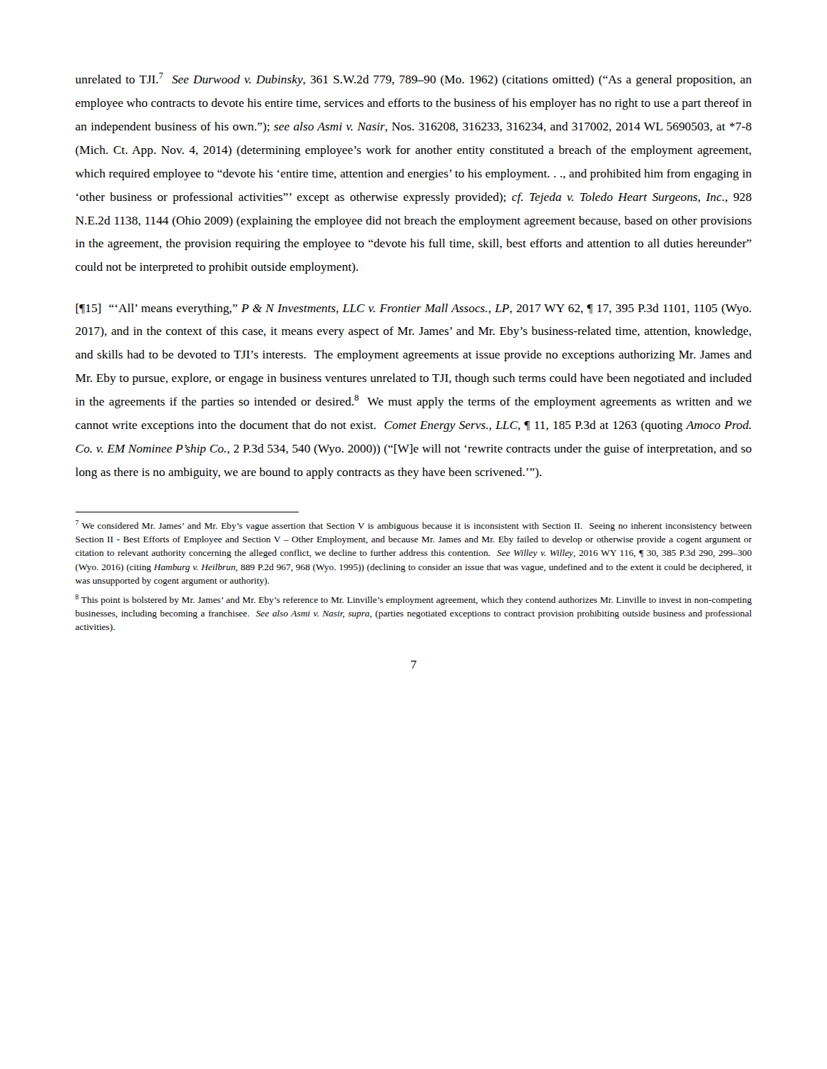unrelated to TJI.7 See Durwood v. Dubinsky, 361 S.W.2d 779, 789–90 (Mo. 1962) (citations omitted) (“As a general proposition, an employee who contracts to devote his entire time, services and efforts to the business of his employer has no right to use a part thereof in an independent business of his own.”); see also Asmi v. Nasir, Nos. 316208, 316233, 316234, and 317002, 2014 WL 5690503, at *7-8 (Mich. Ct. App. Nov. 4, 2014) (determining employee’s work for another entity constituted a breach of the employment agreement, which required employee to “devote his ‘entire time, attention and energies’ to his employment. . ., and prohibited him from engaging in ‘other business or professional activities”’ except as otherwise expressly provided); cf. Tejeda v. Toledo Heart Surgeons, Inc., 928 N.E.2d 1138, 1144 (Ohio 2009) (explaining the employee did not breach the employment agreement because, based on other provisions in the agreement, the provision requiring the employee to “devote his full time, skill, best efforts and attention to all duties hereunder” could not be interpreted to prohibit outside employment).
[¶15] “‘All’ means everything,” P & N Investments, LLC v. Frontier Mall Assocs., LP, 2017 WY 62, ¶ 17, 395 P.3d 1101, 1105 (Wyo. 2017), and in the context of this case, it means every aspect of Mr. James’ and Mr. Eby’s business-related time, attention, knowledge, and skills had to be devoted to TJI’s interests. The employment agreements at issue provide no exceptions authorizing Mr. James and Mr. Eby to pursue, explore, or engage in business ventures unrelated to TJI, though such terms could have been negotiated and included in the agreements if the parties so intended or desired.8 We must apply the terms of the employment agreements as written and we cannot write exceptions into the document that do not exist. Comet Energy Servs., LLC, ¶ 11, 185 P.3d at 1263 (quoting Amoco Prod. Co. v. EM Nominee P’ship Co., 2 P.3d 534, 540 (Wyo. 2000)) (“[W]e will not ‘rewrite contracts under the guise of interpretation, and so long as there is no ambiguity, we are bound to apply contracts as they have been scrivened.’”).
7 We considered Mr. James’ and Mr. Eby’s vague assertion that Section V is ambiguous because it is inconsistent with Section II. Seeing no inherent inconsistency between Section II - Best Efforts of Employee and Section V – Other Employment, and because Mr. James and Mr. Eby failed to develop or otherwise provide a cogent argument or citation to relevant authority concerning the alleged conflict, we decline to further address this contention. See Willey v. Willey, 2016 WY 116, ¶ 30, 385 P.3d 290, 299–300 (Wyo. 2016) (citing Hamburg v. Heilbrun, 889 P.2d 967, 968 (Wyo. 1995)) (declining to consider an issue that was vague, undefined and to the extent it could be deciphered, it was unsupported by cogent argument or authority).
8 This point is bolstered by Mr. James’ and Mr. Eby’s reference to Mr. Linville’s employment agreement, which they contend authorizes Mr. Linville to invest in non-competing businesses, including becoming a franchisee. See also Asmi v. Nasir, supra, (parties negotiated exceptions to contract provision prohibiting outside business and professional activities).
7